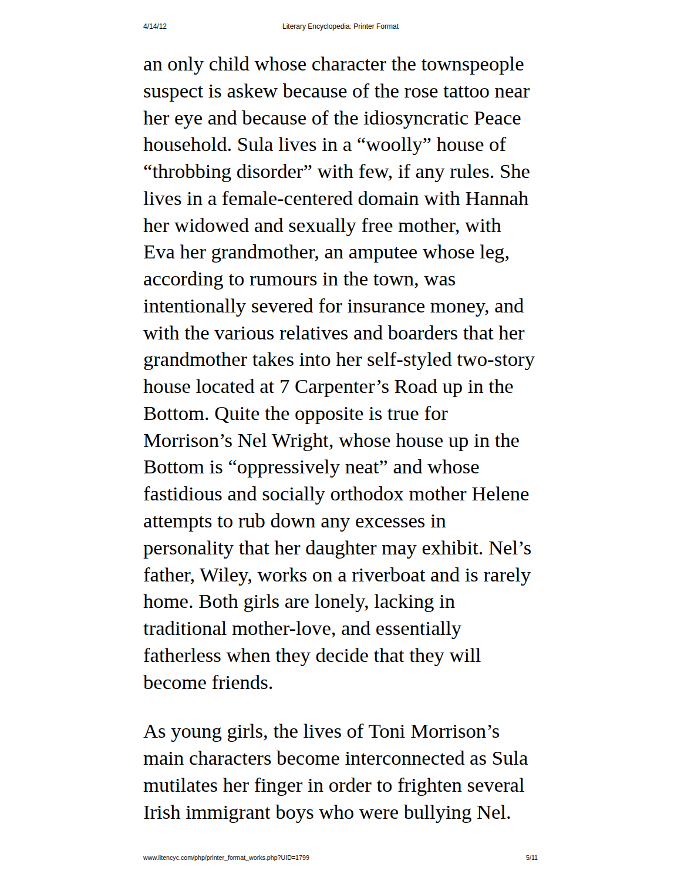4/14/12 Literary Encyclopedia: Printer Format
an only child whose character the townspeople suspect is askew because of the rose tattoo near her eye and because of the idiosyncratic Peace household. Sula lives in a “woolly” house of “throbbing disorder” with few, if any rules. She lives in a female-centered domain with Hannah her widowed and sexually free mother, with Eva her grandmother, an amputee whose leg, according to rumours in the town, was intentionally severed for insurance money, and with the various relatives and boarders that her grandmother takes into her self-styled two-story house located at 7 Carpenter’s Road up in the Bottom. Quite the opposite is true for Morrison’s Nel Wright, whose house up in the Bottom is “oppressively neat” and whose fastidious and socially orthodox mother Helene attempts to rub down any excesses in personality that her daughter may exhibit. Nel’s father, Wiley, works on a riverboat and is rarely home. Both girls are lonely, lacking in traditional mother-love, and essentially fatherless when they decide that they will become friends.
As young girls, the lives of Toni Morrison’s main characters become interconnected as Sula mutilates her finger in order to frighten several Irish immigrant boys who were bullying Nel.
www.litencyc.com/php/printer_format_works.php?UID=1799 5/11